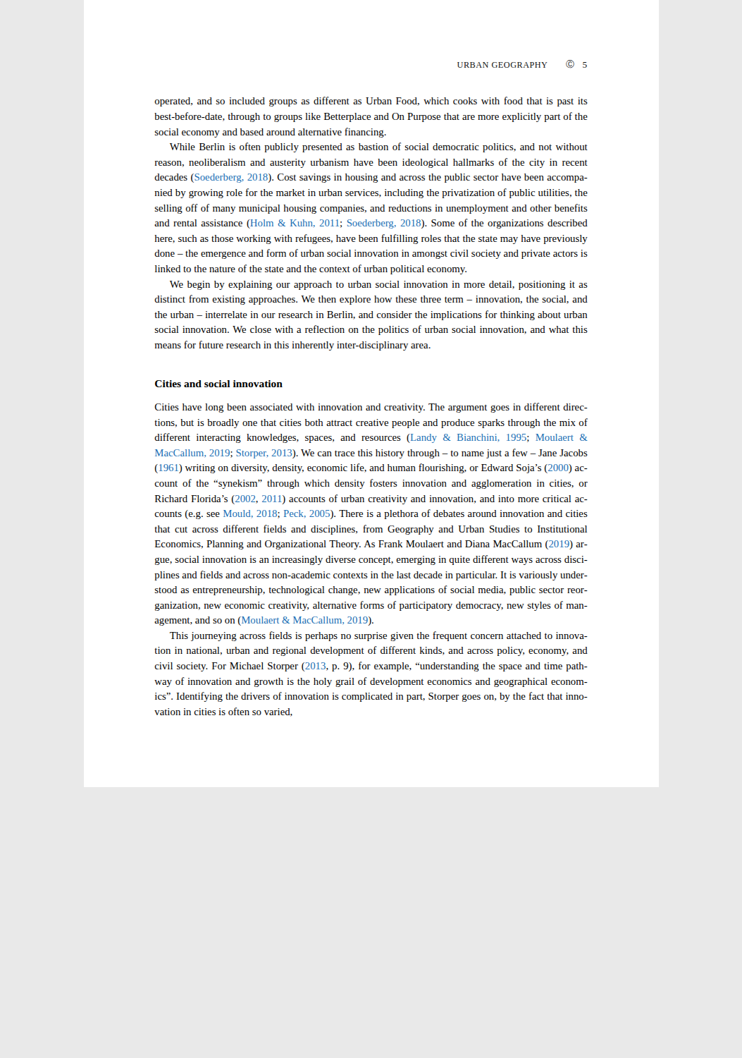URBAN GEOGRAPHY Ⓒ5
operated, and so included groups as different as Urban Food, which cooks with food that is past its best-before-date, through to groups like Betterplace and On Purpose that are more explicitly part of the social economy and based around alternative financing.
While Berlin is often publicly presented as bastion of social democratic politics, and not without reason, neoliberalism and austerity urbanism have been ideological hallmarks of the city in recent decades (Soederberg, 2018). Cost savings in housing and across the public sector have been accompanied by growing role for the market in urban services, including the privatization of public utilities, the selling off of many municipal housing companies, and reductions in unemployment and other benefits and rental assistance (Holm & Kuhn, 2011; Soederberg, 2018). Some of the organizations described here, such as those working with refugees, have been fulfilling roles that the state may have previously done – the emergence and form of urban social innovation in amongst civil society and private actors is linked to the nature of the state and the context of urban political economy.
We begin by explaining our approach to urban social innovation in more detail, positioning it as distinct from existing approaches. We then explore how these three term – innovation, the social, and the urban – interrelate in our research in Berlin, and consider the implications for thinking about urban social innovation. We close with a reflection on the politics of urban social innovation, and what this means for future research in this inherently inter-disciplinary area.
Cities and social innovation
Cities have long been associated with innovation and creativity. The argument goes in different directions, but is broadly one that cities both attract creative people and produce sparks through the mix of different interacting knowledges, spaces, and resources (Landy & Bianchini, 1995; Moulaert & MacCallum, 2019; Storper, 2013). We can trace this history through – to name just a few – Jane Jacobs (1961) writing on diversity, density, economic life, and human flourishing, or Edward Soja’s (2000) account of the “synekism” through which density fosters innovation and agglomeration in cities, or Richard Florida’s (2002, 2011) accounts of urban creativity and innovation, and into more critical accounts (e.g. see Mould, 2018; Peck, 2005). There is a plethora of debates around innovation and cities that cut across different fields and disciplines, from Geography and Urban Studies to Institutional Economics, Planning and Organizational Theory. As Frank Moulaert and Diana MacCallum (2019) argue, social innovation is an increasingly diverse concept, emerging in quite different ways across disciplines and fields and across non-academic contexts in the last decade in particular. It is variously understood as entrepreneurship, technological change, new applications of social media, public sector reorganization, new economic creativity, alternative forms of participatory democracy, new styles of management, and so on (Moulaert & MacCallum, 2019).
This journeying across fields is perhaps no surprise given the frequent concern attached to innovation in national, urban and regional development of different kinds, and across policy, economy, and civil society. For Michael Storper (2013, p. 9), for example, “understanding the space and time pathway of innovation and growth is the holy grail of development economics and geographical economics”. Identifying the drivers of innovation is complicated in part, Storper goes on, by the fact that innovation in cities is often so varied,